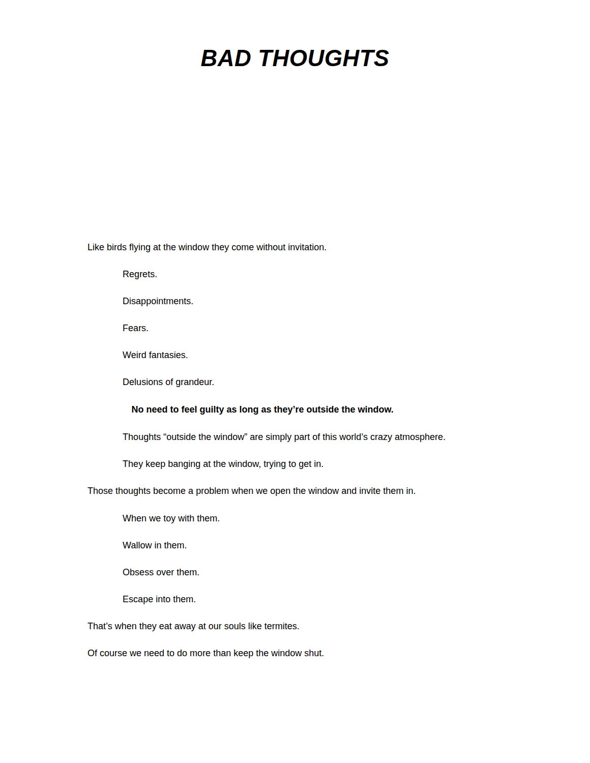BAD THOUGHTS
Like birds flying at the window they come without invitation.
Regrets.
Disappointments.
Fears.
Weird fantasies.
Delusions of grandeur.
No need to feel guilty as long as they’re outside the window.
Thoughts “outside the window” are simply part of this world’s crazy atmosphere.
They keep banging at the window, trying to get in.
Those thoughts become a problem when we open the window and invite them in.
When we toy with them.
Wallow in them.
Obsess over them.
Escape into them.
That’s when they eat away at our souls like termites.
Of course we need to do more than keep the window shut.